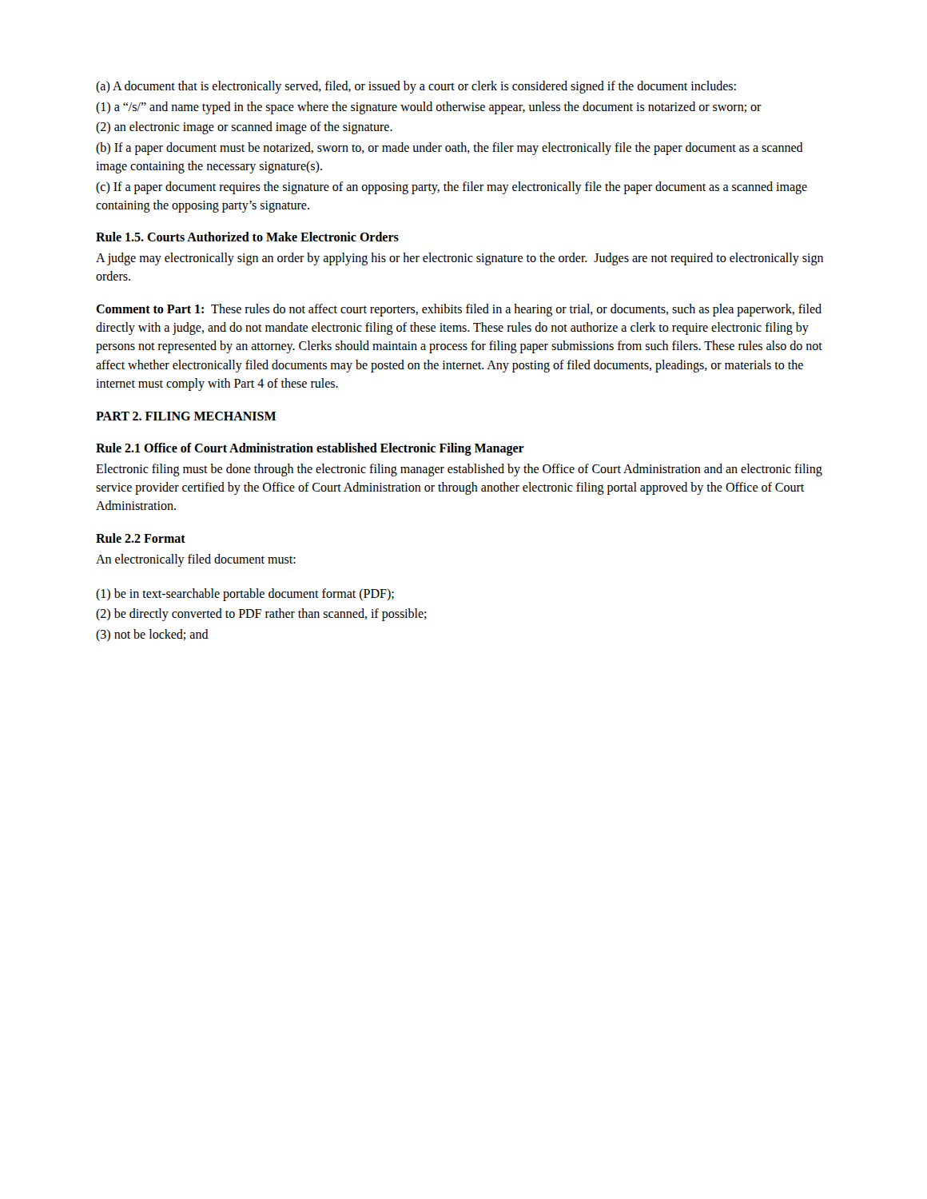(a) A document that is electronically served, filed, or issued by a court or clerk is considered signed if the document includes:
(1) a “/s/” and name typed in the space where the signature would otherwise appear, unless the document is notarized or sworn; or
(2) an electronic image or scanned image of the signature.
(b) If a paper document must be notarized, sworn to, or made under oath, the filer may electronically file the paper document as a scanned image containing the necessary signature(s).
(c) If a paper document requires the signature of an opposing party, the filer may electronically file the paper document as a scanned image containing the opposing party’s signature.
Rule 1.5. Courts Authorized to Make Electronic Orders
A judge may electronically sign an order by applying his or her electronic signature to the order. Judges are not required to electronically sign orders.
Comment to Part 1: These rules do not affect court reporters, exhibits filed in a hearing or trial, or documents, such as plea paperwork, filed directly with a judge, and do not mandate electronic filing of these items. These rules do not authorize a clerk to require electronic filing by persons not represented by an attorney. Clerks should maintain a process for filing paper submissions from such filers. These rules also do not affect whether electronically filed documents may be posted on the internet. Any posting of filed documents, pleadings, or materials to the internet must comply with Part 4 of these rules.
PART 2. FILING MECHANISM
Rule 2.1 Office of Court Administration established Electronic Filing Manager
Electronic filing must be done through the electronic filing manager established by the Office of Court Administration and an electronic filing service provider certified by the Office of Court Administration or through another electronic filing portal approved by the Office of Court Administration.
Rule 2.2 Format
An electronically filed document must:
(1) be in text-searchable portable document format (PDF);
(2) be directly converted to PDF rather than scanned, if possible;
(3) not be locked; and